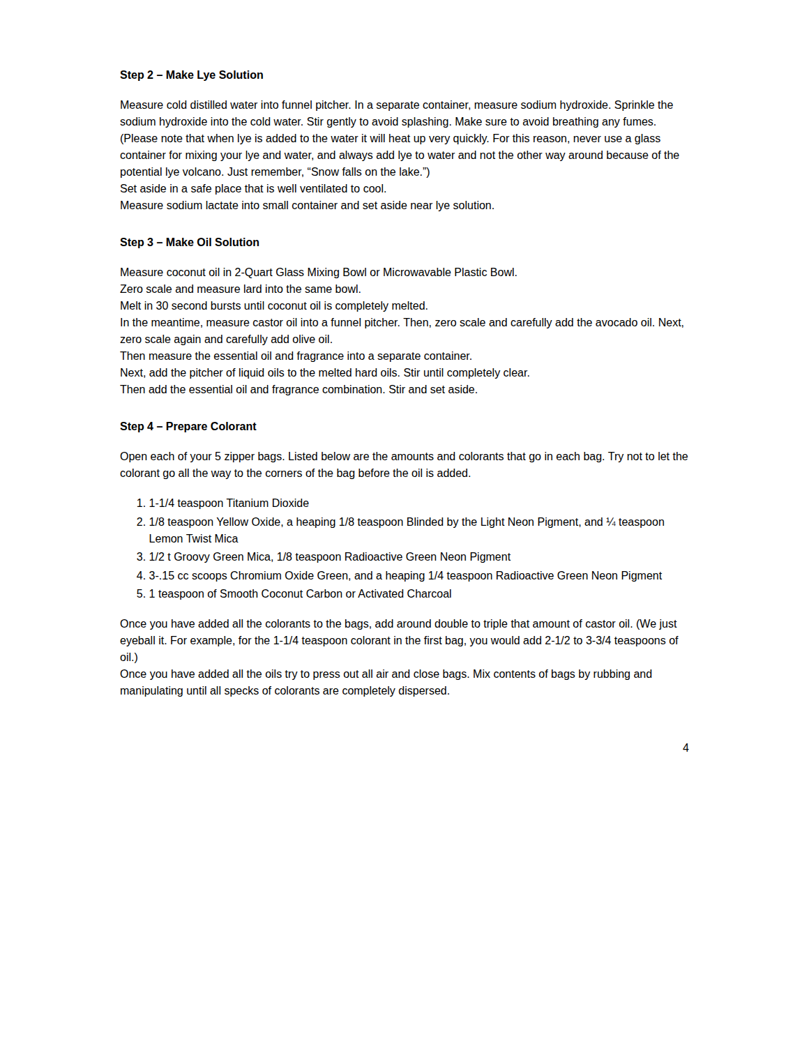Step 2 – Make Lye Solution
Measure cold distilled water into funnel pitcher. In a separate container, measure sodium hydroxide. Sprinkle the sodium hydroxide into the cold water. Stir gently to avoid splashing. Make sure to avoid breathing any fumes. (Please note that when lye is added to the water it will heat up very quickly. For this reason, never use a glass container for mixing your lye and water, and always add lye to water and not the other way around because of the potential lye volcano. Just remember, “Snow falls on the lake.”)
Set aside in a safe place that is well ventilated to cool.
Measure sodium lactate into small container and set aside near lye solution.
Step 3 – Make Oil Solution
Measure coconut oil in 2-Quart Glass Mixing Bowl or Microwavable Plastic Bowl.
Zero scale and measure lard into the same bowl.
Melt in 30 second bursts until coconut oil is completely melted.
In the meantime, measure castor oil into a funnel pitcher. Then, zero scale and carefully add the avocado oil. Next, zero scale again and carefully add olive oil.
Then measure the essential oil and fragrance into a separate container.
Next, add the pitcher of liquid oils to the melted hard oils. Stir until completely clear.
Then add the essential oil and fragrance combination. Stir and set aside.
Step 4 – Prepare Colorant
Open each of your 5 zipper bags. Listed below are the amounts and colorants that go in each bag. Try not to let the colorant go all the way to the corners of the bag before the oil is added.
1-1/4 teaspoon Titanium Dioxide
1/8 teaspoon Yellow Oxide, a heaping 1/8 teaspoon Blinded by the Light Neon Pigment, and ¼ teaspoon Lemon Twist Mica
1/2 t Groovy Green Mica, 1/8 teaspoon Radioactive Green Neon Pigment
3-.15 cc scoops Chromium Oxide Green, and a heaping 1/4 teaspoon Radioactive Green Neon Pigment
1 teaspoon of Smooth Coconut Carbon or Activated Charcoal
Once you have added all the colorants to the bags, add around double to triple that amount of castor oil. (We just eyeball it. For example, for the 1-1/4 teaspoon colorant in the first bag, you would add 2-1/2 to 3-3/4 teaspoons of oil.)
Once you have added all the oils try to press out all air and close bags. Mix contents of bags by rubbing and manipulating until all specks of colorants are completely dispersed.
4